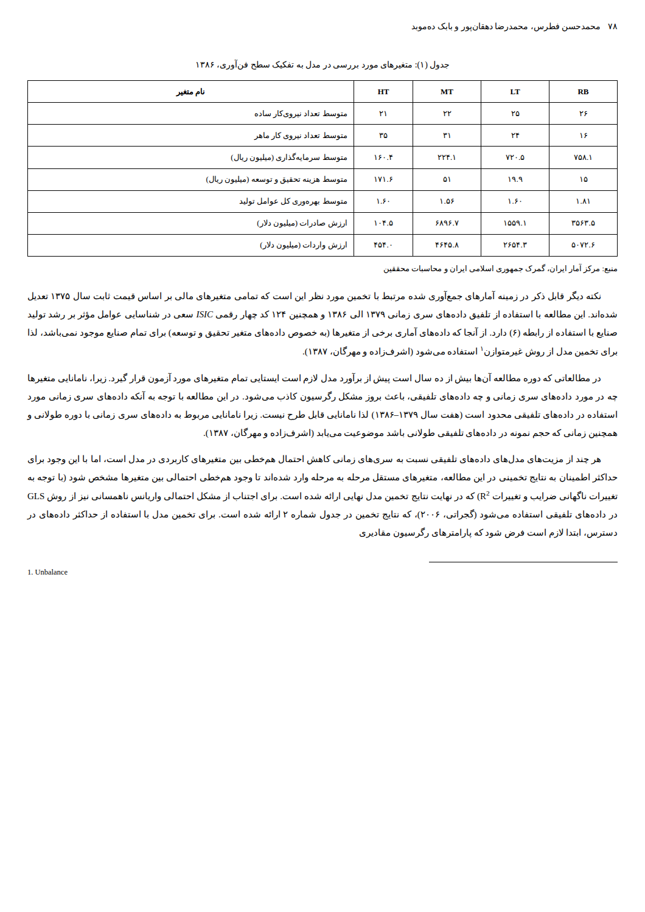۷۸ محمدحسن فطرس، محمدرضا دهقان‌پور و بابک ده‌موبد
جدول (۱): متغیرهای مورد بررسی در مدل به تفکیک سطح فن‌آوری، ۱۳۸۶
| RB | LT | MT | HT | نام متغیر |
| --- | --- | --- | --- | --- |
| ۲۶ | ۲۵ | ۲۲ | ۲۱ | متوسط تعداد نیروی‌کار ساده |
| ۱۶ | ۲۴ | ۳۱ | ۳۵ | متوسط تعداد نیروی کار ماهر |
| ۷۵۸.۱ | ۷۲۰.۵ | ۲۲۴.۱ | ۱۶۰.۴ | متوسط سرمایه‌گذاری (میلیون ریال) |
| ۱۵ | ۱۹.۹ | ۵۱ | ۱۷۱.۶ | متوسط هزینه تحقیق و توسعه (میلیون ریال) |
| ۱.۸۱ | ۱.۶۰ | ۱.۵۶ | ۱.۶۰ | متوسط بهره‌وری کل عوامل تولید |
| ۳۵۶۳.۵ | ۱۵۵۹.۱ | ۶۸۹۶.۷ | ۱۰۴.۵ | ارزش صادرات (میلیون دلار) |
| ۵۰۷۲.۶ | ۲۶۵۴.۳ | ۴۶۴۵.۸ | ۴۵۴.۰ | ارزش واردات (میلیون دلار) |
منبع: مرکز آمار ایران، گمرک جمهوری اسلامی ایران و محاسبات محققین
نکته دیگر قابل ذکر در زمینه آمارهای جمع‌آوری شده مرتبط با تخمین مورد نظر این است که تمامی متغیرهای مالی بر اساس قیمت ثابت سال ۱۳۷۵ تعدیل شده‌اند. این مطالعه با استفاده از تلفیق داده‌های سری زمانی ۱۳۷۹ الی ۱۳۸۶ و همچنین ۱۲۴ کد چهار رقمی ISIC سعی در شناسایی عوامل مؤثر بر رشد تولید صنایع با استفاده از رابطه (۶) دارد. از آنجا که داده‌های آماری برخی از متغیرها (به خصوص داده‌های متغیر تحقیق و توسعه) برای تمام صنایع موجود نمی‌باشد، لذا برای تخمین مدل از روش غیرمتوازن۱ استفاده می‌شود (اشرف‌زاده و مهرگان، ۱۳۸۷).
در مطالعاتی که دوره مطالعه آن‌ها بیش از ده سال است پیش از برآورد مدل لازم است ایستایی تمام متغیرهای مورد آزمون قرار گیرد. زیرا، نامانایی متغیرها چه در مورد داده‌های سری زمانی و چه داده‌های تلفیقی، باعث بروز مشکل رگرسیون کاذب می‌شود. در این مطالعه با توجه به آنکه داده‌های سری زمانی مورد استفاده در داده‌های تلفیقی محدود است (هفت سال ۱۳۷۹–۱۳۸۶) لذا نامانایی قابل طرح نیست. زیرا نامانایی مربوط به داده‌های سری زمانی با دوره طولانی و همچنین زمانی که حجم نمونه در داده‌های تلفیقی طولانی باشد موضوعیت می‌یابد (اشرف‌زاده و مهرگان، ۱۳۸۷).
هر چند از مزیت‌های مدل‌های داده‌های تلفیقی نسبت به سری‌های زمانی کاهش احتمال هم‌خطی بین متغیرهای کاربردی در مدل است، اما با این وجود برای حداکثر اطمینان به نتایج تخمینی در این مطالعه، متغیرهای مستقل مرحله به مرحله وارد شده‌اند تا وجود هم‌خطی احتمالی بین متغیرها مشخص شود (با توجه به تغییرات ناگهانی ضرایب و تغییرات R2) که در نهایت نتایج تخمین مدل نهایی ارائه شده است. برای اجتناب از مشکل احتمالی واریانس ناهمسانی نیز از روش GLS در داده‌های تلفیقی استفاده می‌شود (گجراتی، ۲۰۰۶)، که نتایج تخمین در جدول شماره ۲ ارائه شده است. برای تخمین مدل با استفاده از حداکثر داده‌های در دسترس، ابتدا لازم است فرض شود که پارامترهای رگرسیون مقادیری
1. Unbalance